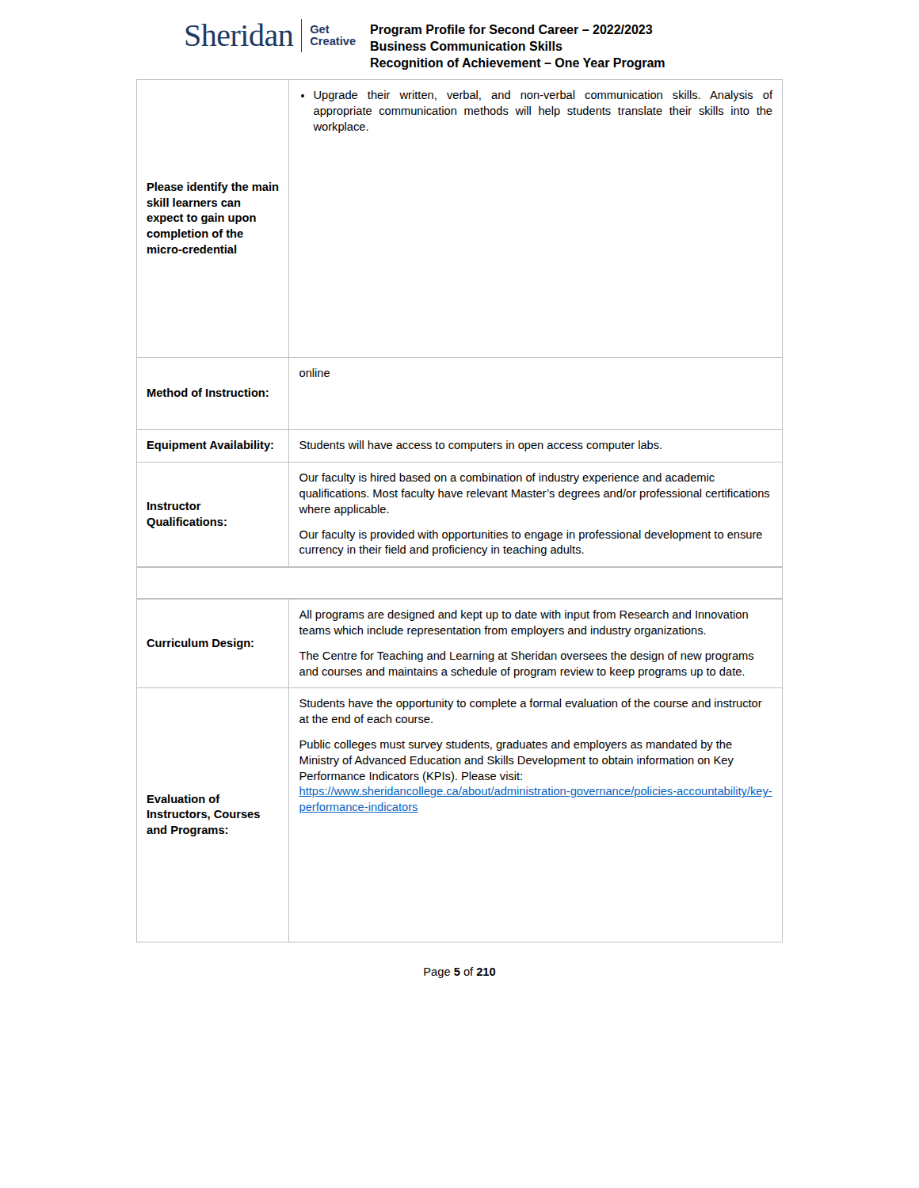Sheridan Get
Creative
Program Profile for Second Career – 2022/2023
Business Communication Skills
Recognition of Achievement – One Year Program
| Please identify the main skill learners can expect to gain upon completion of the micro-credential | Upgrade their written, verbal, and non-verbal communication skills. Analysis of appropriate communication methods will help students translate their skills into the workplace. |
| Method of Instruction: | online |
| Equipment Availability: | Students will have access to computers in open access computer labs. |
| Instructor Qualifications: | Our faculty is hired based on a combination of industry experience and academic qualifications. Most faculty have relevant Master’s degrees and/or professional certifications where applicable. Our faculty is provided with opportunities to engage in professional development to ensure currency in their field and proficiency in teaching adults. |
| Curriculum Design: | All programs are designed and kept up to date with input from Research and Innovation teams which include representation from employers and industry organizations. The Centre for Teaching and Learning at Sheridan oversees the design of new programs and courses and maintains a schedule of program review to keep programs up to date. |
| Evaluation of Instructors, Courses and Programs: | Students have the opportunity to complete a formal evaluation of the course and instructor at the end of each course. Public colleges must survey students, graduates and employers as mandated by the Ministry of Advanced Education and Skills Development to obtain information on Key Performance Indicators (KPIs). Please visit: https://www.sheridancollege.ca/about/administration-governance/policies-accountability/key-performance-indicators |
Page 5 of 210